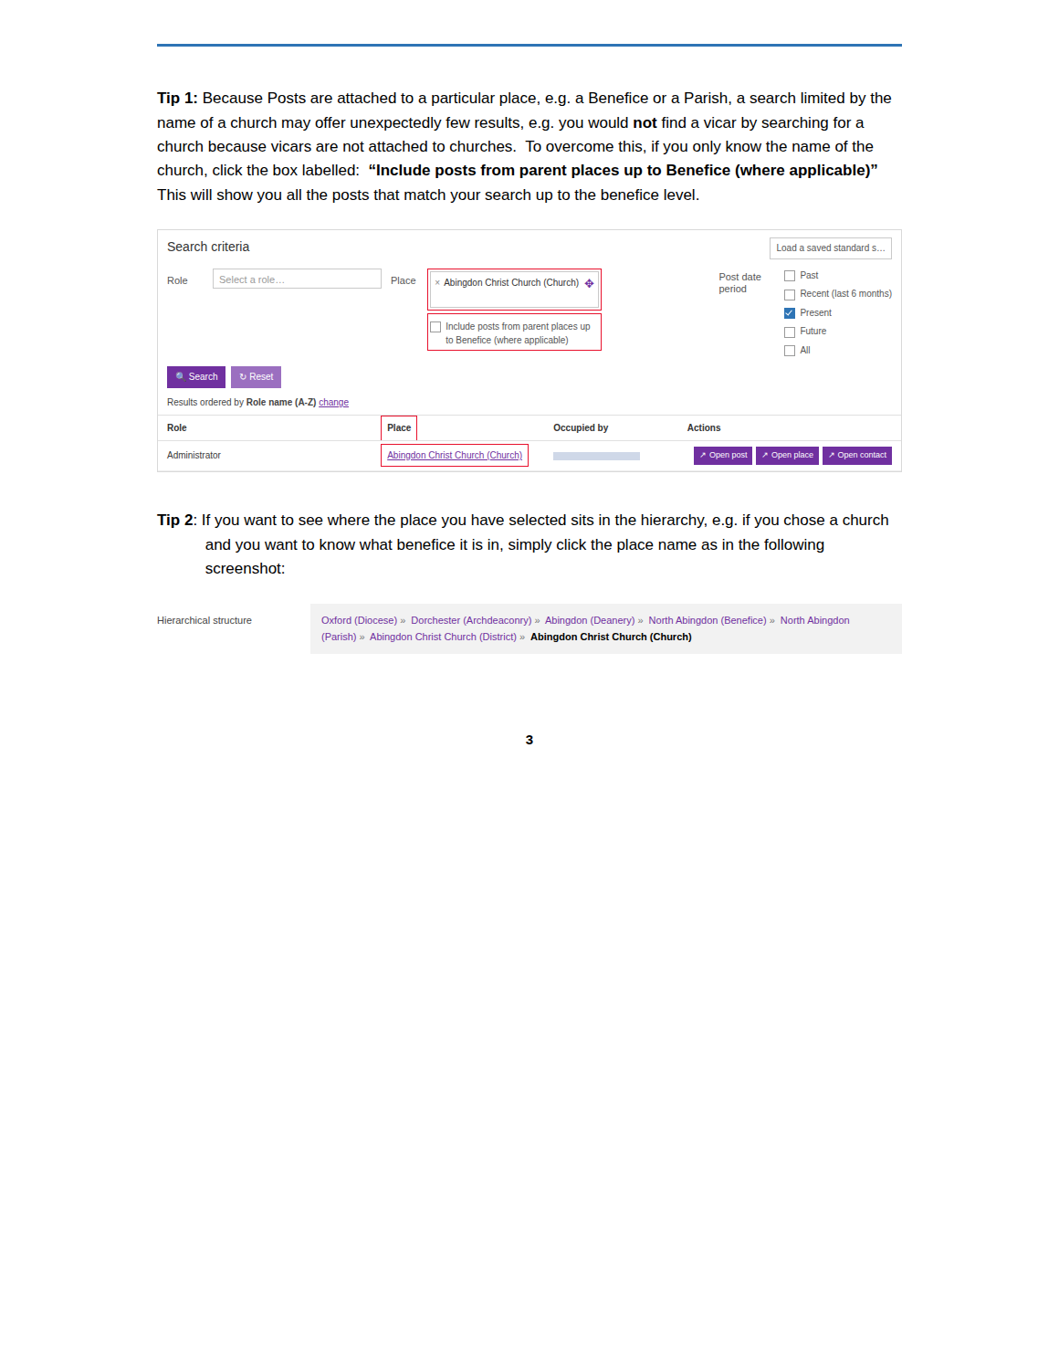Tip 1: Because Posts are attached to a particular place, e.g. a Benefice or a Parish, a search limited by the name of a church may offer unexpectedly few results, e.g. you would not find a vicar by searching for a church because vicars are not attached to churches. To overcome this, if you only know the name of the church, click the box labelled: “Include posts from parent places up to Benefice (where applicable)” This will show you all the posts that match your search up to the benefice level.
Search criteria
Load a saved standard s…
Role
Select a role…
Place
× Abingdon Christ Church (Church) ✥
Include posts from parent places up to Benefice (where applicable)
Post date
period
Past
Recent (last 6 months)
Present
Future
All
🔍 Search ↻ Reset
Results ordered by Role name (A-Z) change
| Role | Place | Occupied by | Actions |
| --- | --- | --- | --- |
| Administrator | Abingdon Christ Church (Church) | | ↗ Open post ↗ Open place ↗ Open contact |
Tip 2: If you want to see where the place you have selected sits in the hierarchy, e.g. if you chose a church and you want to know what benefice it is in, simply click the place name as in the following screenshot:
Hierarchical structure
Oxford (Diocese)» Dorchester (Archdeaconry)» Abingdon (Deanery)» North Abingdon (Benefice)» North Abingdon (Parish)» Abingdon Christ Church (District)» Abingdon Christ Church (Church)
3